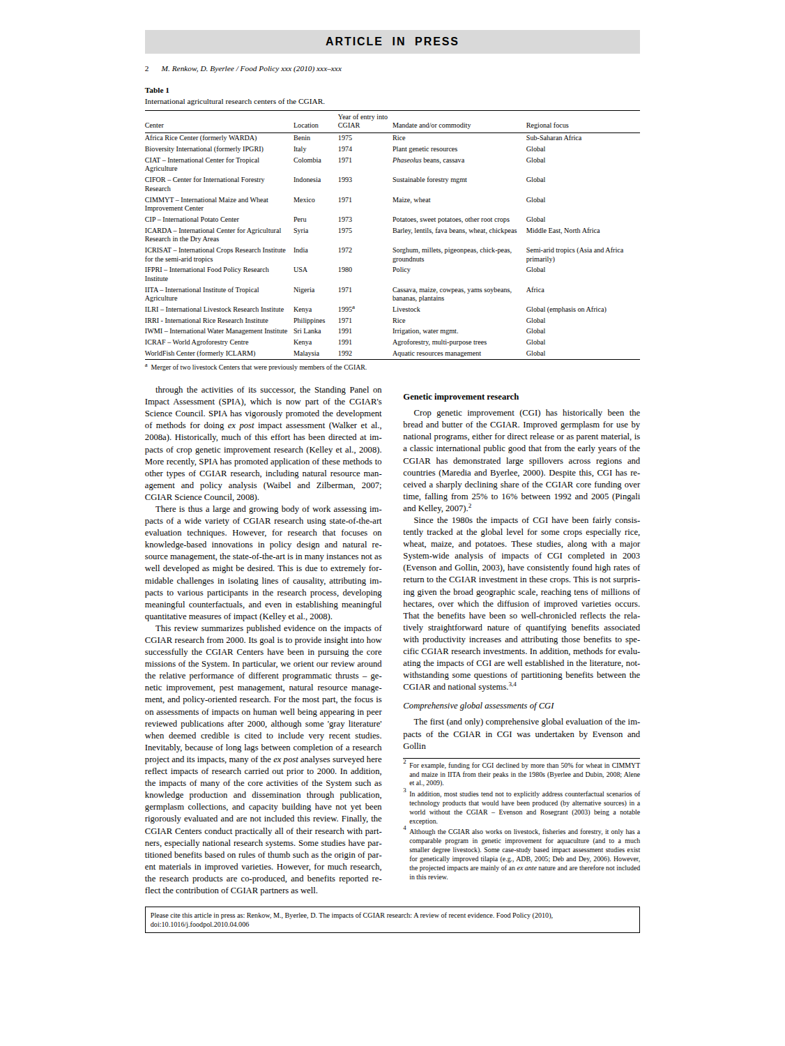ARTICLE IN PRESS
2 M. Renkow, D. Byerlee / Food Policy xxx (2010) xxx–xxx
Table 1
International agricultural research centers of the CGIAR.
| Center | Location | Year of entry into CGIAR | Mandate and/or commodity | Regional focus |
| --- | --- | --- | --- | --- |
| Africa Rice Center (formerly WARDA) | Benin | 1975 | Rice | Sub-Saharan Africa |
| Bioversity International (formerly IPGRI) | Italy | 1974 | Plant genetic resources | Global |
| CIAT – International Center for Tropical Agriculture | Colombia | 1971 | Phaseolus beans, cassava | Global |
| CIFOR – Center for International Forestry Research | Indonesia | 1993 | Sustainable forestry mgmt | Global |
| CIMMYT – International Maize and Wheat Improvement Center | Mexico | 1971 | Maize, wheat | Global |
| CIP – International Potato Center | Peru | 1973 | Potatoes, sweet potatoes, other root crops | Global |
| ICARDA – International Center for Agricultural Research in the Dry Areas | Syria | 1975 | Barley, lentils, fava beans, wheat, chickpeas | Middle East, North Africa |
| ICRISAT – International Crops Research Institute for the semi-arid tropics | India | 1972 | Sorghum, millets, pigeonpeas, chick-peas, groundnuts | Semi-arid tropics (Asia and Africa primarily) |
| IFPRI – International Food Policy Research Institute | USA | 1980 | Policy | Global |
| IITA – International Institute of Tropical Agriculture | Nigeria | 1971 | Cassava, maize, cowpeas, yams soybeans, bananas, plantains | Africa |
| ILRI – International Livestock Research Institute | Kenya | 1995 a | Livestock | Global (emphasis on Africa) |
| IRRI - International Rice Research Institute | Philippines | 1971 | Rice | Global |
| IWMI – International Water Management Institute | Sri Lanka | 1991 | Irrigation, water mgmt. | Global |
| ICRAF – World Agroforestry Centre | Kenya | 1991 | Agroforestry, multi-purpose trees | Global |
| WorldFish Center (formerly ICLARM) | Malaysia | 1992 | Aquatic resources management | Global |
a Merger of two livestock Centers that were previously members of the CGIAR.
through the activities of its successor, the Standing Panel on Impact Assessment (SPIA), which is now part of the CGIAR's Science Council. SPIA has vigorously promoted the development of methods for doing ex post impact assessment (Walker et al., 2008a). Historically, much of this effort has been directed at impacts of crop genetic improvement research (Kelley et al., 2008). More recently, SPIA has promoted application of these methods to other types of CGIAR research, including natural resource management and policy analysis (Waibel and Zilberman, 2007; CGIAR Science Council, 2008).
There is thus a large and growing body of work assessing impacts of a wide variety of CGIAR research using state-of-the-art evaluation techniques. However, for research that focuses on knowledge-based innovations in policy design and natural resource management, the state-of-the-art is in many instances not as well developed as might be desired. This is due to extremely formidable challenges in isolating lines of causality, attributing impacts to various participants in the research process, developing meaningful counterfactuals, and even in establishing meaningful quantitative measures of impact (Kelley et al., 2008).
This review summarizes published evidence on the impacts of CGIAR research from 2000. Its goal is to provide insight into how successfully the CGIAR Centers have been in pursuing the core missions of the System. In particular, we orient our review around the relative performance of different programmatic thrusts – genetic improvement, pest management, natural resource management, and policy-oriented research. For the most part, the focus is on assessments of impacts on human well being appearing in peer reviewed publications after 2000, although some 'gray literature' when deemed credible is cited to include very recent studies. Inevitably, because of long lags between completion of a research project and its impacts, many of the ex post analyses surveyed here reflect impacts of research carried out prior to 2000. In addition, the impacts of many of the core activities of the System such as knowledge production and dissemination through publication, germplasm collections, and capacity building have not yet been rigorously evaluated and are not included this review. Finally, the CGIAR Centers conduct practically all of their research with partners, especially national research systems. Some studies have partitioned benefits based on rules of thumb such as the origin of parent materials in improved varieties. However, for much research, the research products are co-produced, and benefits reported reflect the contribution of CGIAR partners as well.
Genetic improvement research
Crop genetic improvement (CGI) has historically been the bread and butter of the CGIAR. Improved germplasm for use by national programs, either for direct release or as parent material, is a classic international public good that from the early years of the CGIAR has demonstrated large spillovers across regions and countries (Maredia and Byerlee, 2000). Despite this, CGI has received a sharply declining share of the CGIAR core funding over time, falling from 25% to 16% between 1992 and 2005 (Pingali and Kelley, 2007).2
Since the 1980s the impacts of CGI have been fairly consistently tracked at the global level for some crops especially rice, wheat, maize, and potatoes. These studies, along with a major System-wide analysis of impacts of CGI completed in 2003 (Evenson and Gollin, 2003), have consistently found high rates of return to the CGIAR investment in these crops. This is not surprising given the broad geographic scale, reaching tens of millions of hectares, over which the diffusion of improved varieties occurs. That the benefits have been so well-chronicled reflects the relatively straightforward nature of quantifying benefits associated with productivity increases and attributing those benefits to specific CGIAR research investments. In addition, methods for evaluating the impacts of CGI are well established in the literature, notwithstanding some questions of partitioning benefits between the CGIAR and national systems.3,4
Comprehensive global assessments of CGI
The first (and only) comprehensive global evaluation of the impacts of the CGIAR in CGI was undertaken by Evenson and Gollin
2For example, funding for CGI declined by more than 50% for wheat in CIMMYT and maize in IITA from their peaks in the 1980s (Byerlee and Dubin, 2008; Alene et al., 2009).
3In addition, most studies tend not to explicitly address counterfactual scenarios of technology products that would have been produced (by alternative sources) in a world without the CGIAR – Evenson and Rosegrant (2003) being a notable exception.
4Although the CGIAR also works on livestock, fisheries and forestry, it only has a comparable program in genetic improvement for aquaculture (and to a much smaller degree livestock). Some case-study based impact assessment studies exist for genetically improved tilapia (e.g., ADB, 2005; Deb and Dey, 2006). However, the projected impacts are mainly of an ex ante nature and are therefore not included in this review.
Please cite this article in press as: Renkow, M., Byerlee, D. The impacts of CGIAR research: A review of recent evidence. Food Policy (2010), doi:10.1016/j.foodpol.2010.04.006